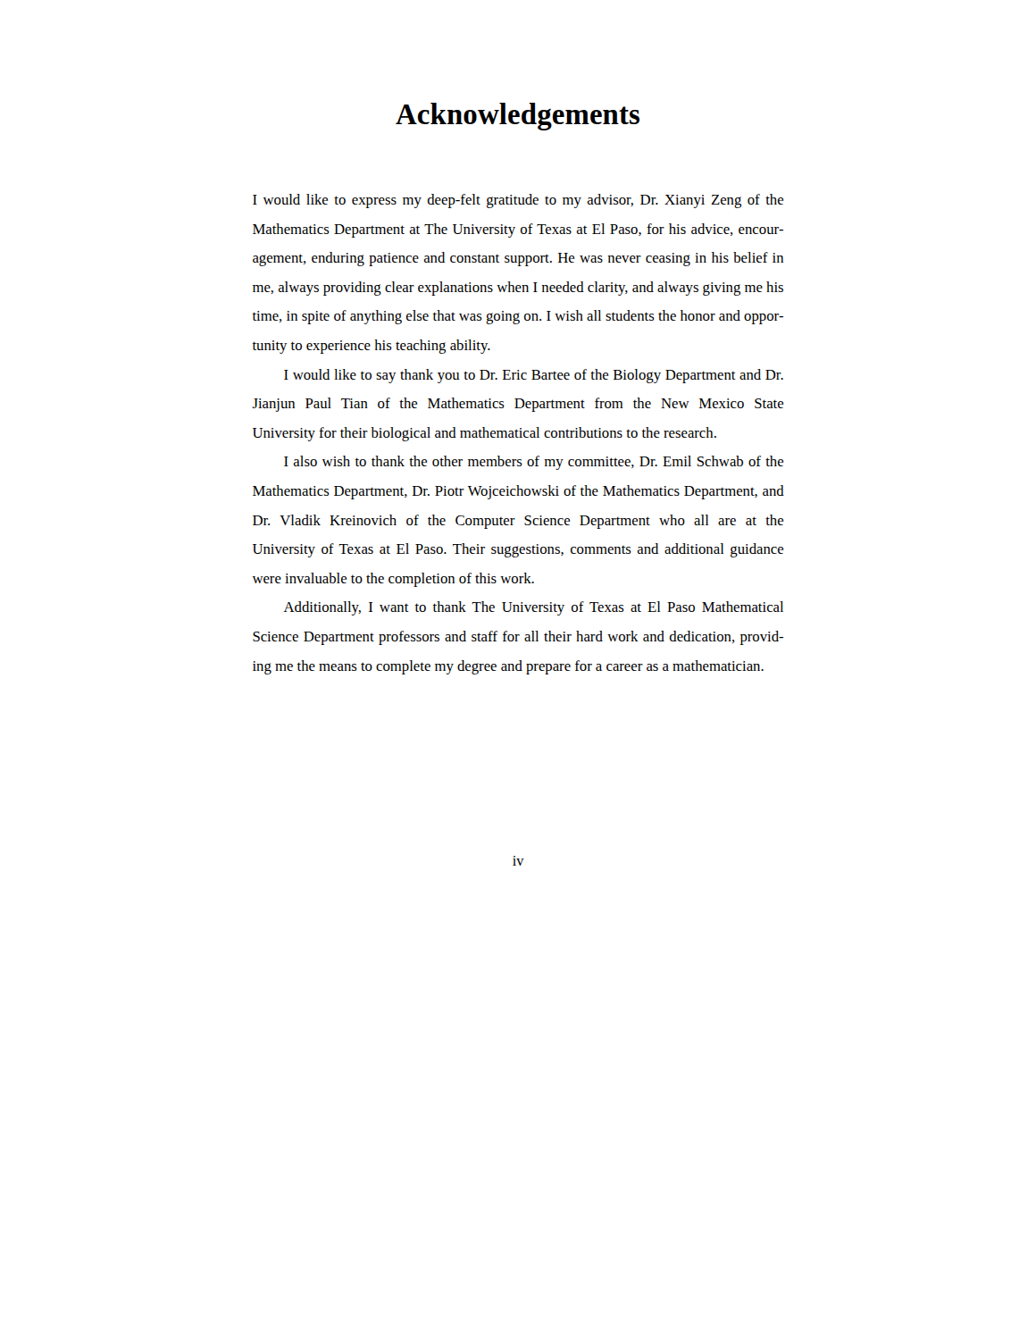Acknowledgements
I would like to express my deep-felt gratitude to my advisor, Dr. Xianyi Zeng of the Mathematics Department at The University of Texas at El Paso, for his advice, encouragement, enduring patience and constant support. He was never ceasing in his belief in me, always providing clear explanations when I needed clarity, and always giving me his time, in spite of anything else that was going on. I wish all students the honor and opportunity to experience his teaching ability.
I would like to say thank you to Dr. Eric Bartee of the Biology Department and Dr. Jianjun Paul Tian of the Mathematics Department from the New Mexico State University for their biological and mathematical contributions to the research.
I also wish to thank the other members of my committee, Dr. Emil Schwab of the Mathematics Department, Dr. Piotr Wojceichowski of the Mathematics Department, and Dr. Vladik Kreinovich of the Computer Science Department who all are at the University of Texas at El Paso. Their suggestions, comments and additional guidance were invaluable to the completion of this work.
Additionally, I want to thank The University of Texas at El Paso Mathematical Science Department professors and staff for all their hard work and dedication, providing me the means to complete my degree and prepare for a career as a mathematician.
iv